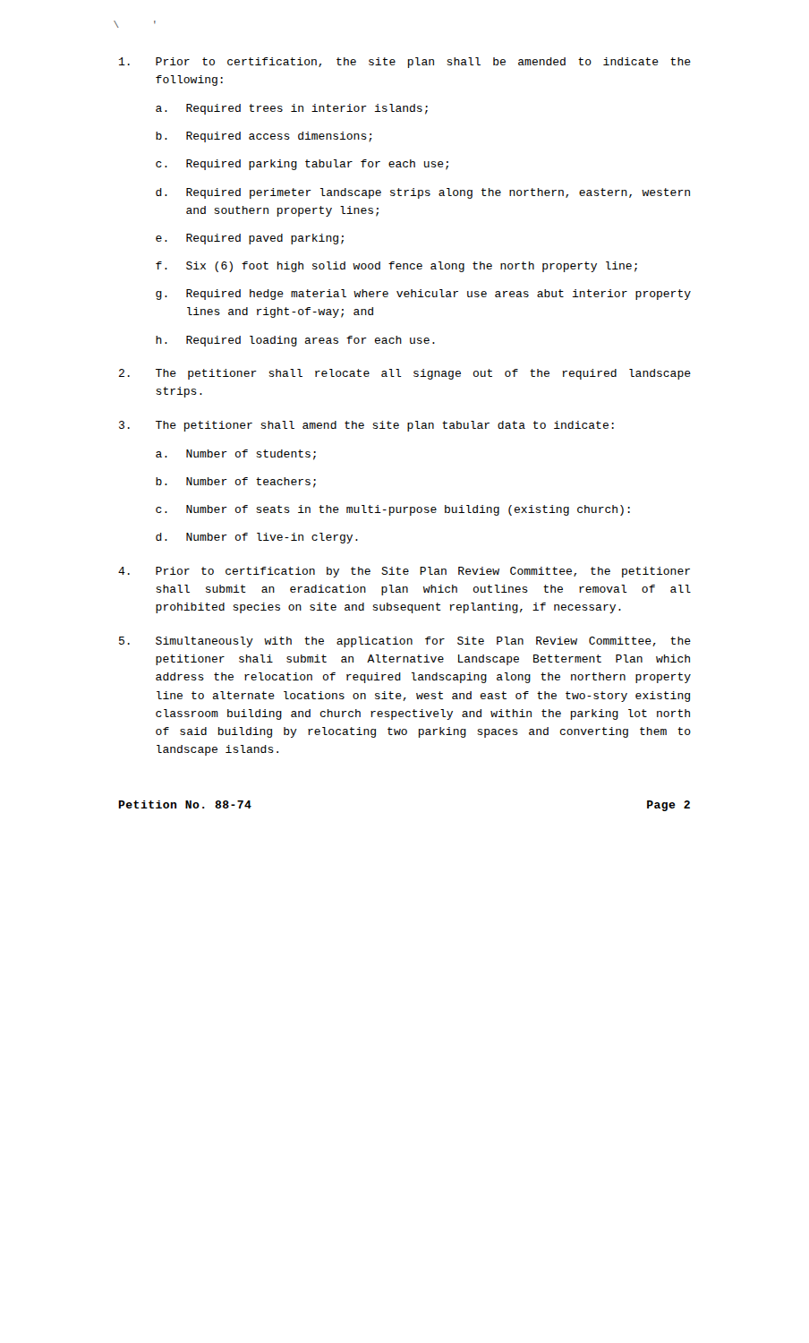\ '
Prior to certification, the site plan shall be amended to indicate the following:
Required trees in interior islands;
Required access dimensions;
Required parking tabular for each use;
Required perimeter landscape strips along the northern, eastern, western and southern property lines;
Required paved parking;
Six (6) foot high solid wood fence along the north property line;
Required hedge material where vehicular use areas abut interior property lines and right-of-way; and
Required loading areas for each use.
The petitioner shall relocate all signage out of the required landscape strips.
The petitioner shall amend the site plan tabular data to indicate:
Number of students;
Number of teachers;
Number of seats in the multi-purpose building (existing church):
Number of live-in clergy.
Prior to certification by the Site Plan Review Committee, the petitioner shall submit an eradication plan which outlines the removal of all prohibited species on site and subsequent replanting, if necessary.
Simultaneously with the application for Site Plan Review Committee, the petitioner shali submit an Alternative Landscape Betterment Plan which address the relocation of required landscaping along the northern property line to alternate locations on site, west and east of the two-story existing classroom building and church respectively and within the parking lot north of said building by relocating two parking spaces and converting them to landscape islands.
Petition No. 88-74 Page 2